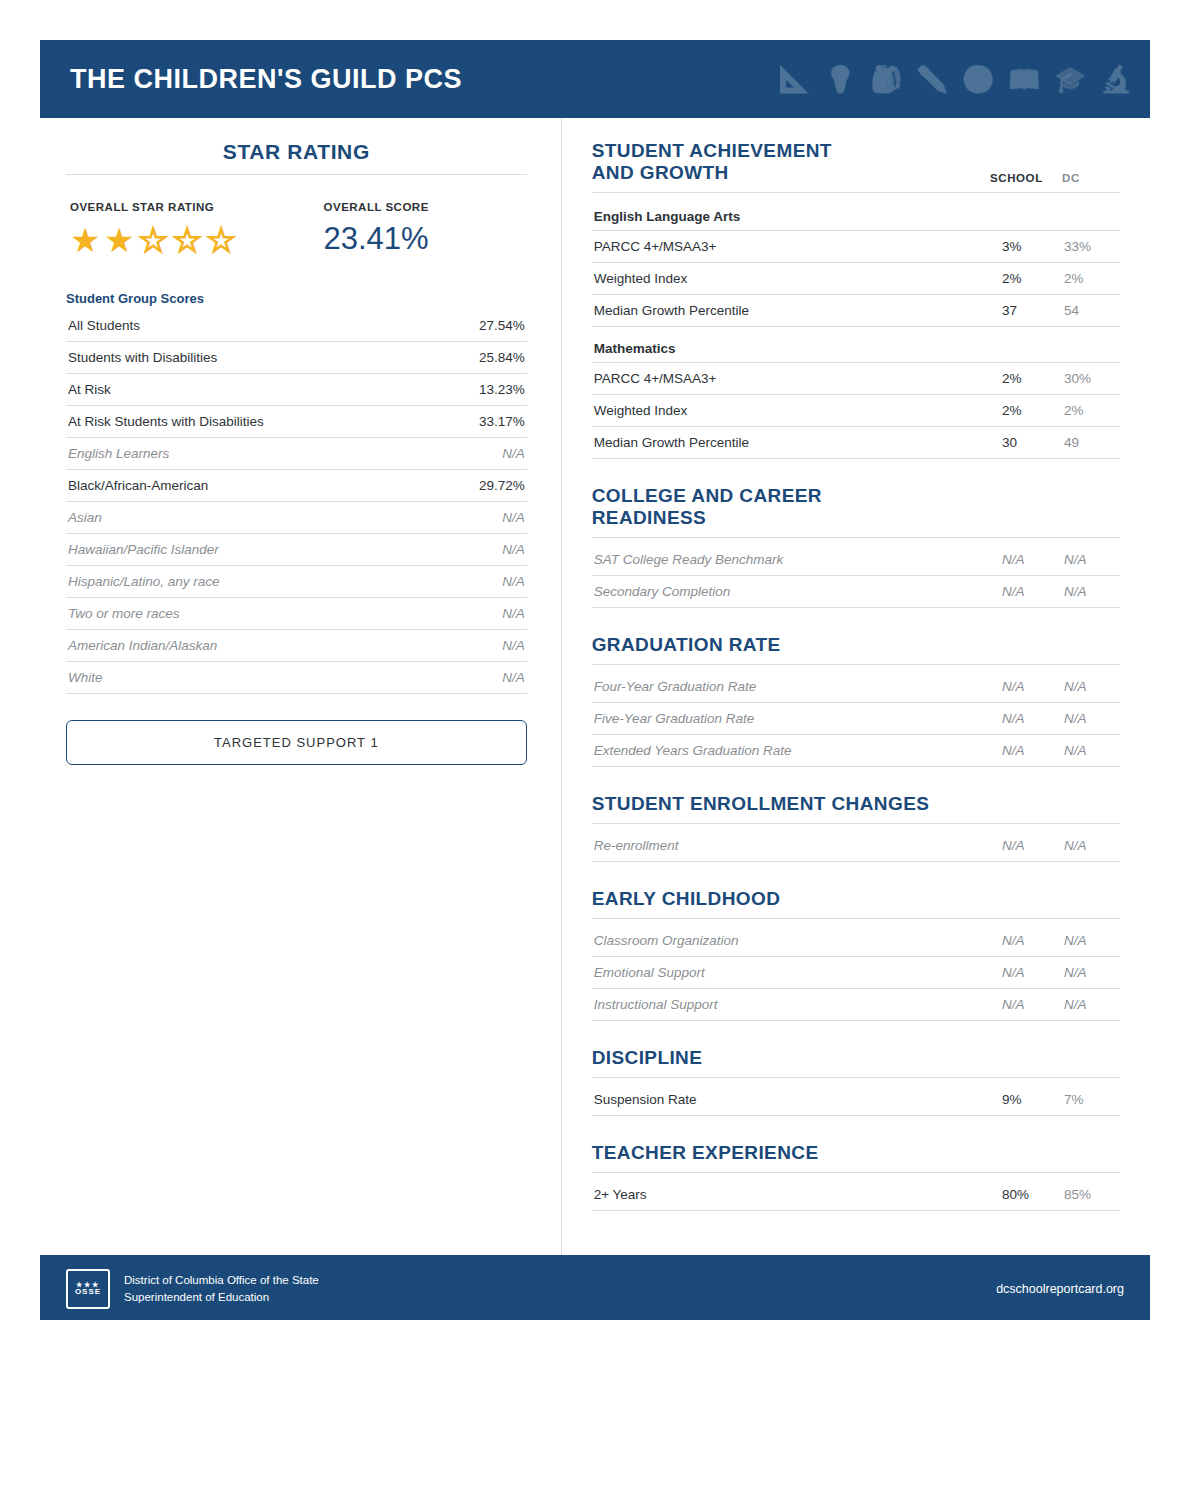The Children's Guild PCS
📐💡🎒✏️🌍📖🎓🔬
Star Rating
Overall Star Rating
★★☆☆☆
Overall Score
23.41%
Student Group Scores
| All Students | 27.54% |
| Students with Disabilities | 25.84% |
| At Risk | 13.23% |
| At Risk Students with Disabilities | 33.17% |
| English Learners | N/A |
| Black/African-American | 29.72% |
| Asian | N/A |
| Hawaiian/Pacific Islander | N/A |
| Hispanic/Latino, any race | N/A |
| Two or more races | N/A |
| American Indian/Alaskan | N/A |
| White | N/A |
Targeted Support 1
Student Achievement
and Growth SCHOOL DC
English Language Arts
| PARCC 4+/MSAA3+ | 3% | 33% |
| Weighted Index | 2% | 2% |
| Median Growth Percentile | 37 | 54 |
Mathematics
| PARCC 4+/MSAA3+ | 2% | 30% |
| Weighted Index | 2% | 2% |
| Median Growth Percentile | 30 | 49 |
College and Career
Readiness
| SAT College Ready Benchmark | N/A | N/A |
| Secondary Completion | N/A | N/A |
Graduation Rate
| Four-Year Graduation Rate | N/A | N/A |
| Five-Year Graduation Rate | N/A | N/A |
| Extended Years Graduation Rate | N/A | N/A |
Student Enrollment Changes
| Re-enrollment | N/A | N/A |
Early Childhood
| Classroom Organization | N/A | N/A |
| Emotional Support | N/A | N/A |
| Instructional Support | N/A | N/A |
Discipline
| Suspension Rate | 9% | 7% |
Teacher Experience
| 2+ Years | 80% | 85% |
★★★
OSSE
District of Columbia Office of the State
Superintendent of Education
dcschoolreportcard.org